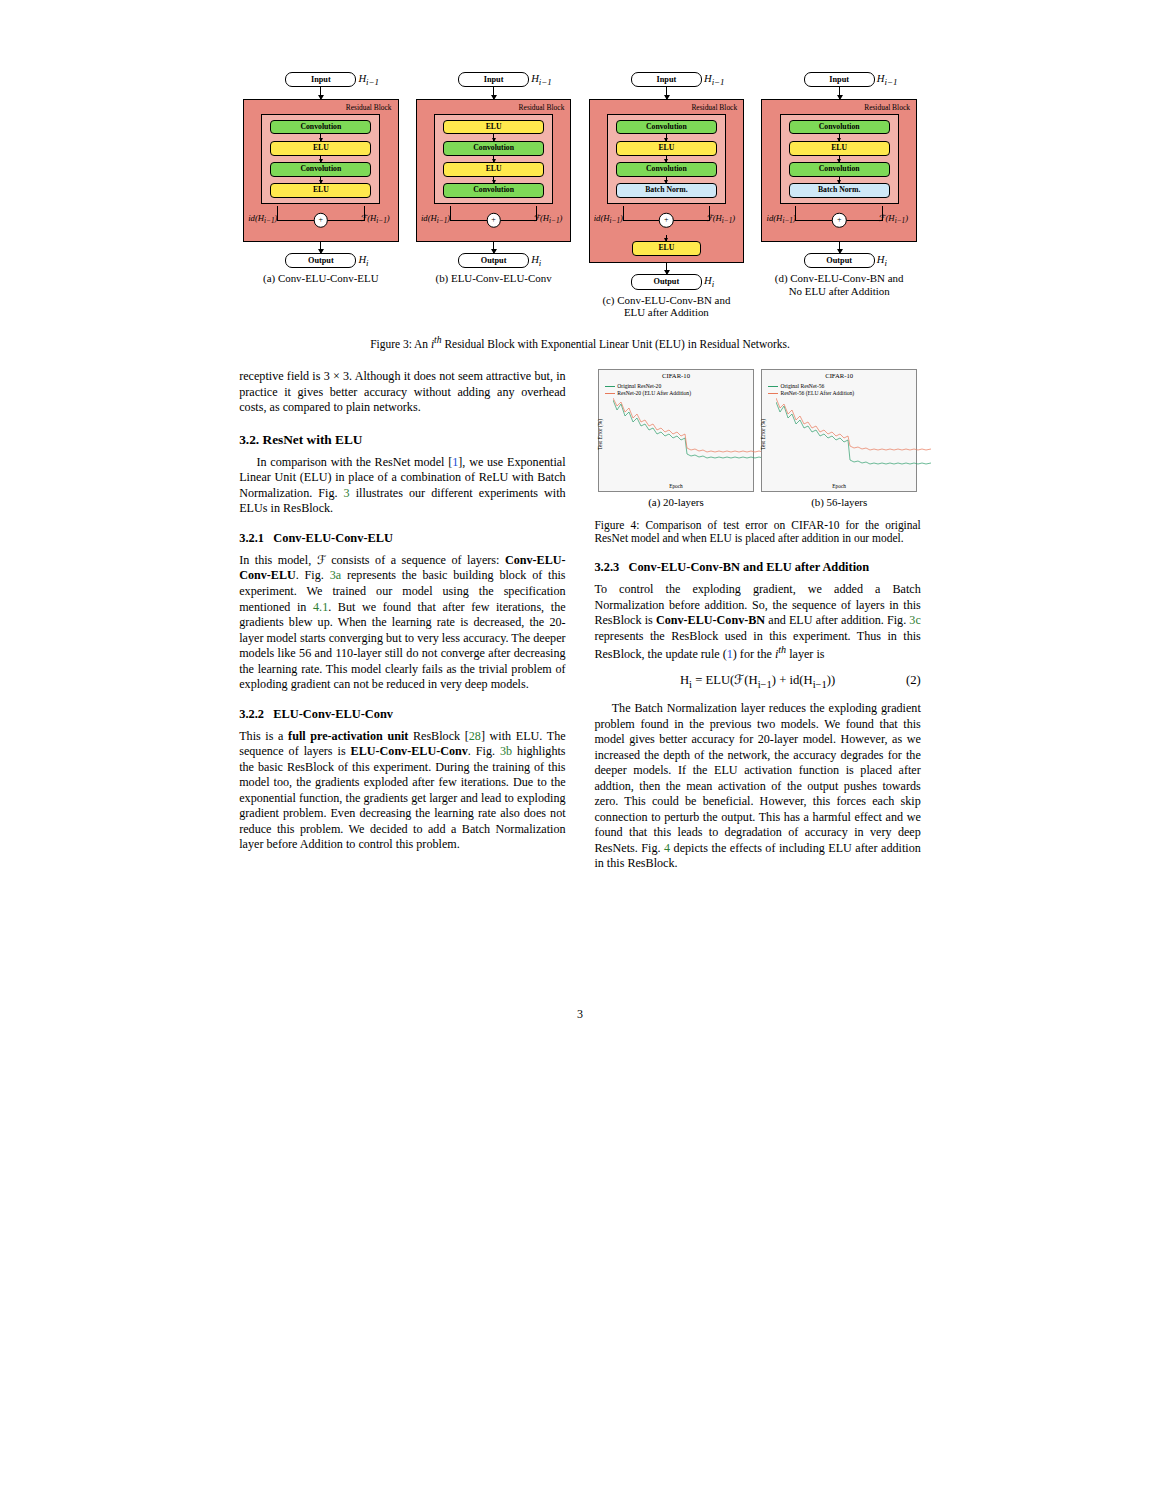InputHi−1
Residual Block
Convolution
ELU
Convolution
ELU
+
id(Hi−1)
ℱ(Hi−1)
OutputHi
(a) Conv-ELU-Conv-ELU
InputHi−1
Residual Block
ELU
Convolution
ELU
Convolution
+
id(Hi−1)
ℱ(Hi−1)
OutputHi
(b) ELU-Conv-ELU-Conv
InputHi−1
Residual Block
Convolution
ELU
Convolution
Batch Norm.
+
id(Hi−1)
ℱ(Hi−1)
ELU
OutputHi
(c) Conv-ELU-Conv-BN and
ELU after Addition
InputHi−1
Residual Block
Convolution
ELU
Convolution
Batch Norm.
+
id(Hi−1)
ℱ(Hi−1)
OutputHi
(d) Conv-ELU-Conv-BN and
No ELU after Addition
Figure 3: An ith Residual Block with Exponential Linear Unit (ELU) in Residual Networks.
receptive field is 3 × 3. Although it does not seem attractive but, in practice it gives better accuracy without adding any overhead costs, as compared to plain networks.
3.2. ResNet with ELU
In comparison with the ResNet model [1], we use Exponential Linear Unit (ELU) in place of a combination of ReLU with Batch Normalization. Fig. 3 illustrates our different experiments with ELUs in ResBlock.
3.2.1 Conv-ELU-Conv-ELU
In this model, ℱ consists of a sequence of layers: Conv-ELU-Conv-ELU. Fig. 3a represents the basic building block of this experiment. We trained our model using the specification mentioned in 4.1. But we found that after few iterations, the gradients blew up. When the learning rate is decreased, the 20-layer model starts converging but to very less accuracy. The deeper models like 56 and 110-layer still do not converge after decreasing the learning rate. This model clearly fails as the trivial problem of exploding gradient can not be reduced in very deep models.
3.2.2 ELU-Conv-ELU-Conv
This is a full pre-activation unit ResBlock [28] with ELU. The sequence of layers is ELU-Conv-ELU-Conv. Fig. 3b highlights the basic ResBlock of this experiment. During the training of this model too, the gradients exploded after few iterations. Due to the exponential function, the gradients get larger and lead to exploding gradient problem. Even decreasing the learning rate also does not reduce this problem. We decided to add a Batch Normalization layer before Addition to control this problem.
CIFAR-10
Original ResNet-20
ResNet-20 (ELU After Addition)
Test Error (%)
Epoch
CIFAR-10
Original ResNet-56
ResNet-56 (ELU After Addition)
Test Error (%)
Epoch
(a) 20-layers
(b) 56-layers
Figure 4: Comparison of test error on CIFAR-10 for the original ResNet model and when ELU is placed after addition in our model.
3.2.3 Conv-ELU-Conv-BN and ELU after Addition
To control the exploding gradient, we added a Batch Normalization before addition. So, the sequence of layers in this ResBlock is Conv-ELU-Conv-BN and ELU after addition. Fig. 3c represents the ResBlock used in this experiment. Thus in this ResBlock, the update rule (1) for the ith layer is
Hi = ELU(ℱ(Hi−1) + id(Hi−1)) (2)
The Batch Normalization layer reduces the exploding gradient problem found in the previous two models. We found that this model gives better accuracy for 20-layer model. However, as we increased the depth of the network, the accuracy degrades for the deeper models. If the ELU activation function is placed after addtion, then the mean activation of the output pushes towards zero. This could be beneficial. However, this forces each skip connection to perturb the output. This has a harmful effect and we found that this leads to degradation of accuracy in very deep ResNets. Fig. 4 depicts the effects of including ELU after addition in this ResBlock.
3